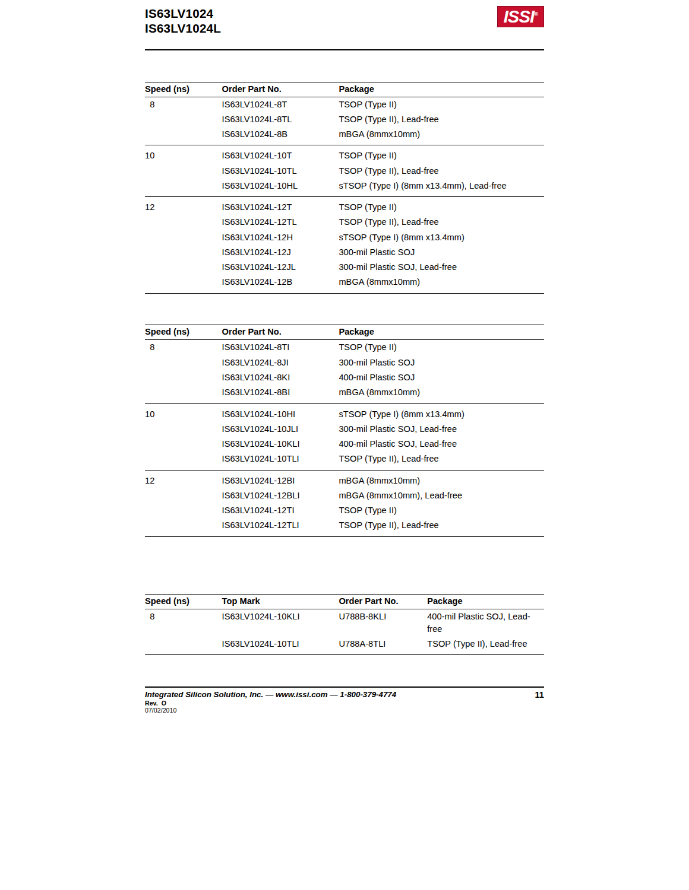IS63LV1024
IS63LV1024L
ISSI®
| Speed (ns) | Order Part No. | Package |
| --- | --- | --- |
| 8 | IS63LV1024L-8T | TSOP (Type II) |
| | IS63LV1024L-8TL | TSOP (Type II), Lead-free |
| | IS63LV1024L-8B | mBGA (8mmx10mm) |
| 10 | IS63LV1024L-10T | TSOP (Type II) |
| | IS63LV1024L-10TL | TSOP (Type II), Lead-free |
| | IS63LV1024L-10HL | sTSOP (Type I) (8mm x13.4mm), Lead-free |
| 12 | IS63LV1024L-12T | TSOP (Type II) |
| | IS63LV1024L-12TL | TSOP (Type II), Lead-free |
| | IS63LV1024L-12H | sTSOP (Type I) (8mm x13.4mm) |
| | IS63LV1024L-12J | 300-mil Plastic SOJ |
| | IS63LV1024L-12JL | 300-mil Plastic SOJ, Lead-free |
| | IS63LV1024L-12B | mBGA (8mmx10mm) |
| Speed (ns) | Order Part No. | Package |
| --- | --- | --- |
| 8 | IS63LV1024L-8TI | TSOP (Type II) |
| | IS63LV1024L-8JI | 300-mil Plastic SOJ |
| | IS63LV1024L-8KI | 400-mil Plastic SOJ |
| | IS63LV1024L-8BI | mBGA (8mmx10mm) |
| 10 | IS63LV1024L-10HI | sTSOP (Type I) (8mm x13.4mm) |
| | IS63LV1024L-10JLI | 300-mil Plastic SOJ, Lead-free |
| | IS63LV1024L-10KLI | 400-mil Plastic SOJ, Lead-free |
| | IS63LV1024L-10TLI | TSOP (Type II), Lead-free |
| 12 | IS63LV1024L-12BI | mBGA (8mmx10mm) |
| | IS63LV1024L-12BLI | mBGA (8mmx10mm), Lead-free |
| | IS63LV1024L-12TI | TSOP (Type II) |
| | IS63LV1024L-12TLI | TSOP (Type II), Lead-free |
| Speed (ns) | Top Mark | Order Part No. | Package |
| --- | --- | --- | --- |
| 8 | IS63LV1024L-10KLI | U788B-8KLI | 400-mil Plastic SOJ, Lead-free |
| | IS63LV1024L-10TLI | U788A-8TLI | TSOP (Type II), Lead-free |
Integrated Silicon Solution, Inc. — www.issi.com — 1-800-379-4774
11
Rev. O
07/02/2010